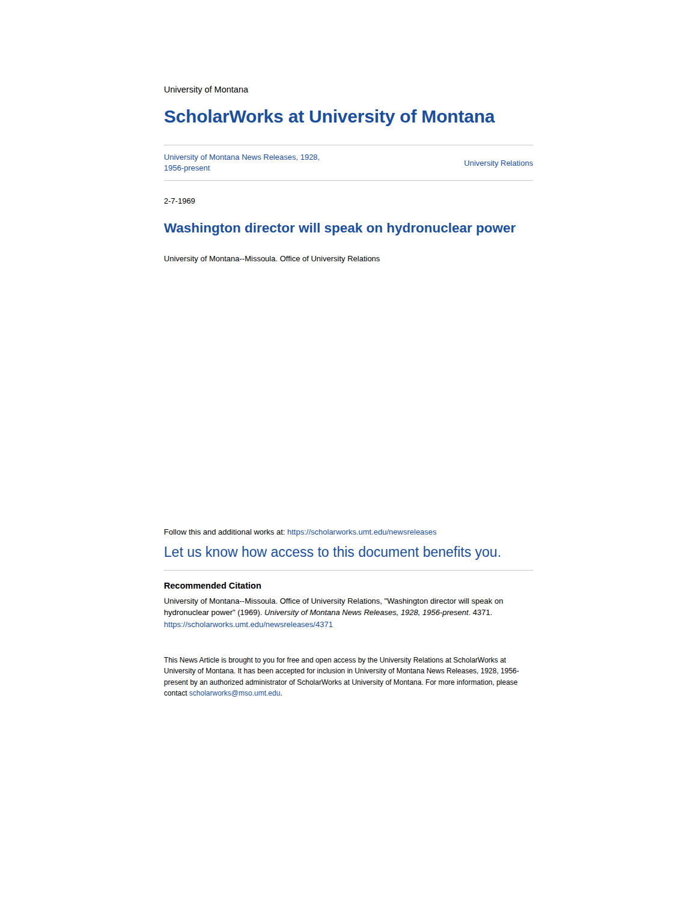University of Montana
ScholarWorks at University of Montana
University of Montana News Releases, 1928,
1956-present
University Relations
2-7-1969
Washington director will speak on hydronuclear power
University of Montana--Missoula. Office of University Relations
Follow this and additional works at: https://scholarworks.umt.edu/newsreleases
Let us know how access to this document benefits you.
Recommended Citation
University of Montana--Missoula. Office of University Relations, "Washington director will speak on hydronuclear power" (1969). University of Montana News Releases, 1928, 1956-present. 4371.
https://scholarworks.umt.edu/newsreleases/4371
This News Article is brought to you for free and open access by the University Relations at ScholarWorks at University of Montana. It has been accepted for inclusion in University of Montana News Releases, 1928, 1956-present by an authorized administrator of ScholarWorks at University of Montana. For more information, please contact scholarworks@mso.umt.edu.